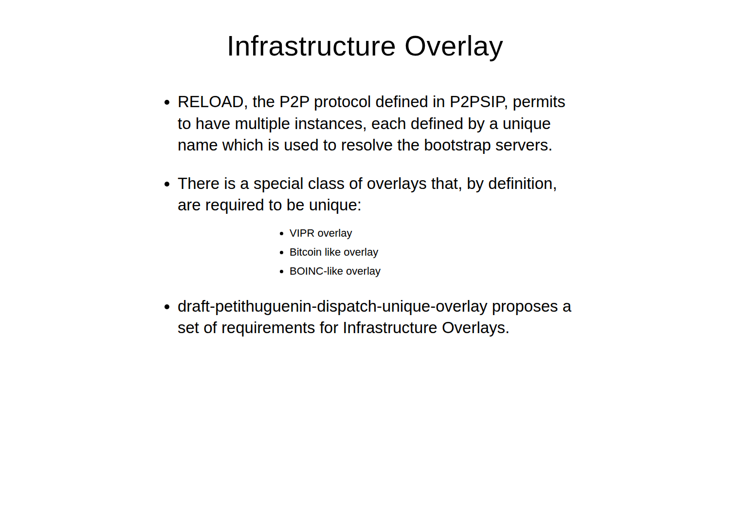Infrastructure Overlay
RELOAD, the P2P protocol defined in P2PSIP, permits to have multiple instances, each defined by a unique name which is used to resolve the bootstrap servers.
There is a special class of overlays that, by definition, are required to be unique:
VIPR overlay
Bitcoin like overlay
BOINC-like overlay
draft-petithuguenin-dispatch-unique-overlay proposes a set of requirements for Infrastructure Overlays.